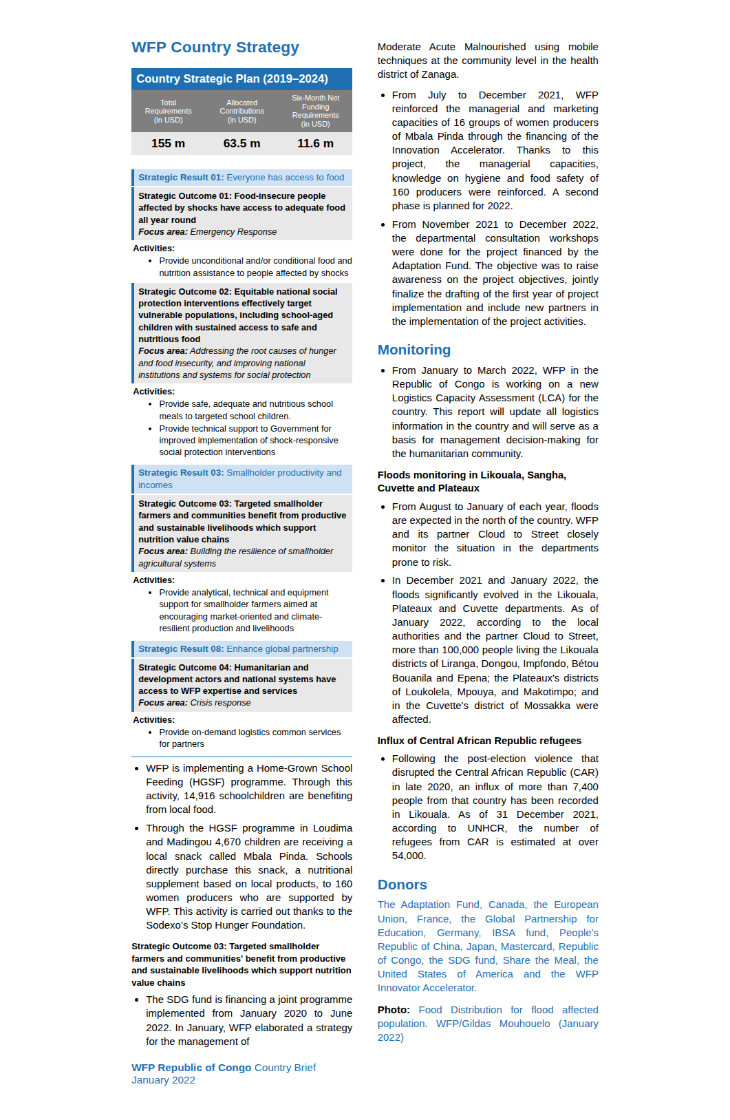WFP Country Strategy
| Country Strategic Plan (2019–2024) |
| Total Requirements (in USD) | Allocated Contributions (in USD) | Six-Month Net Funding Requirements (in USD) |
| 155 m | 63.5 m | 11.6 m |
Strategic Result 01: Everyone has access to food
Strategic Outcome 01: Food-insecure people affected by shocks have access to adequate food all year round
Focus area: Emergency Response
Activities:
Provide unconditional and/or conditional food and nutrition assistance to people affected by shocks
Strategic Outcome 02: Equitable national social protection interventions effectively target vulnerable populations, including school-aged children with sustained access to safe and nutritious food
Focus area: Addressing the root causes of hunger and food insecurity, and improving national institutions and systems for social protection
Activities:
Provide safe, adequate and nutritious school meals to targeted school children.
Provide technical support to Government for improved implementation of shock-responsive social protection interventions
Strategic Result 03: Smallholder productivity and incomes
Strategic Outcome 03: Targeted smallholder farmers and communities benefit from productive and sustainable livelihoods which support nutrition value chains
Focus area: Building the resilience of smallholder agricultural systems
Activities:
Provide analytical, technical and equipment support for smallholder farmers aimed at encouraging market-oriented and climate-resilient production and livelihoods
Strategic Result 08: Enhance global partnership
Strategic Outcome 04: Humanitarian and development actors and national systems have access to WFP expertise and services
Focus area: Crisis response
Activities:
Provide on-demand logistics common services for partners
WFP is implementing a Home-Grown School Feeding (HGSF) programme. Through this activity, 14,916 schoolchildren are benefiting from local food.
Through the HGSF programme in Loudima and Madingou 4,670 children are receiving a local snack called Mbala Pinda. Schools directly purchase this snack, a nutritional supplement based on local products, to 160 women producers who are supported by WFP. This activity is carried out thanks to the Sodexo’s Stop Hunger Foundation.
Strategic Outcome 03: Targeted smallholder farmers and communities' benefit from productive and sustainable livelihoods which support nutrition value chains
The SDG fund is financing a joint programme implemented from January 2020 to June 2022. In January, WFP elaborated a strategy for the management of
WFP Republic of Congo Country Brief
January 2022
Moderate Acute Malnourished using mobile techniques at the community level in the health district of Zanaga.
From July to December 2021, WFP reinforced the managerial and marketing capacities of 16 groups of women producers of Mbala Pinda through the financing of the Innovation Accelerator. Thanks to this project, the managerial capacities, knowledge on hygiene and food safety of 160 producers were reinforced. A second phase is planned for 2022.
From November 2021 to December 2022, the departmental consultation workshops were done for the project financed by the Adaptation Fund. The objective was to raise awareness on the project objectives, jointly finalize the drafting of the first year of project implementation and include new partners in the implementation of the project activities.
Monitoring
From January to March 2022, WFP in the Republic of Congo is working on a new Logistics Capacity Assessment (LCA) for the country. This report will update all logistics information in the country and will serve as a basis for management decision-making for the humanitarian community.
Floods monitoring in Likouala, Sangha, Cuvette and Plateaux
From August to January of each year, floods are expected in the north of the country. WFP and its partner Cloud to Street closely monitor the situation in the departments prone to risk.
In December 2021 and January 2022, the floods significantly evolved in the Likouala, Plateaux and Cuvette departments. As of January 2022, according to the local authorities and the partner Cloud to Street, more than 100,000 people living the Likouala districts of Liranga, Dongou, Impfondo, Bétou Bouanila and Epena; the Plateaux's districts of Loukolela, Mpouya, and Makotimpo; and in the Cuvette's district of Mossakka were affected.
Influx of Central African Republic refugees
Following the post-election violence that disrupted the Central African Republic (CAR) in late 2020, an influx of more than 7,400 people from that country has been recorded in Likouala. As of 31 December 2021, according to UNHCR, the number of refugees from CAR is estimated at over 54,000.
Donors
The Adaptation Fund, Canada, the European Union, France, the Global Partnership for Education, Germany, IBSA fund, People's Republic of China, Japan, Mastercard, Republic of Congo, the SDG fund, Share the Meal, the United States of America and the WFP Innovator Accelerator.
Photo: Food Distribution for flood affected population. WFP/Gildas Mouhouelo (January 2022)